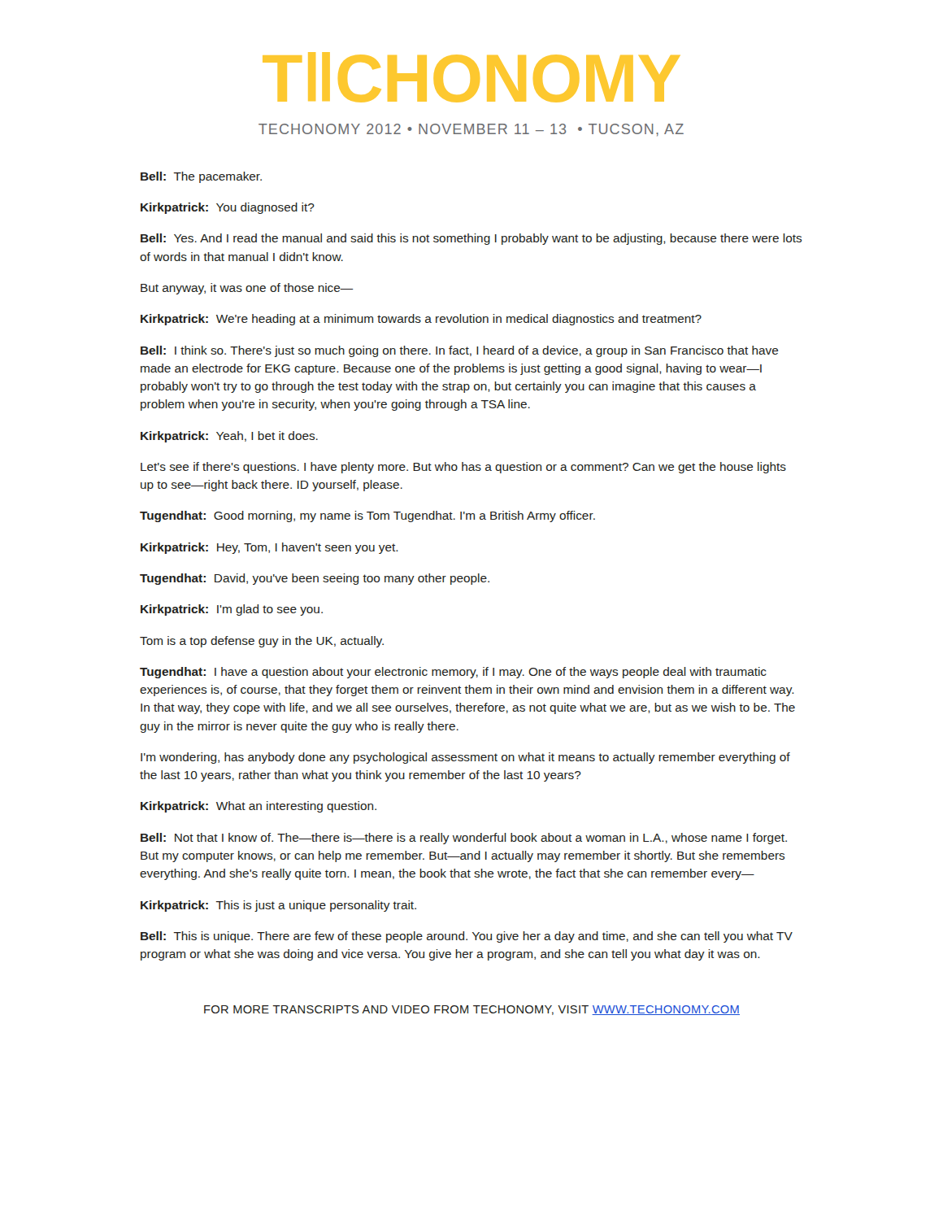T‖CHONOMY
TECHONOMY 2012 • NOVEMBER 11 – 13 • TUCSON, AZ
Bell: The pacemaker.
Kirkpatrick: You diagnosed it?
Bell: Yes. And I read the manual and said this is not something I probably want to be adjusting, because there were lots of words in that manual I didn't know.
But anyway, it was one of those nice—
Kirkpatrick: We're heading at a minimum towards a revolution in medical diagnostics and treatment?
Bell: I think so. There's just so much going on there. In fact, I heard of a device, a group in San Francisco that have made an electrode for EKG capture. Because one of the problems is just getting a good signal, having to wear—I probably won't try to go through the test today with the strap on, but certainly you can imagine that this causes a problem when you're in security, when you're going through a TSA line.
Kirkpatrick: Yeah, I bet it does.
Let's see if there's questions. I have plenty more. But who has a question or a comment? Can we get the house lights up to see—right back there. ID yourself, please.
Tugendhat: Good morning, my name is Tom Tugendhat. I'm a British Army officer.
Kirkpatrick: Hey, Tom, I haven't seen you yet.
Tugendhat: David, you've been seeing too many other people.
Kirkpatrick: I'm glad to see you.
Tom is a top defense guy in the UK, actually.
Tugendhat: I have a question about your electronic memory, if I may. One of the ways people deal with traumatic experiences is, of course, that they forget them or reinvent them in their own mind and envision them in a different way. In that way, they cope with life, and we all see ourselves, therefore, as not quite what we are, but as we wish to be. The guy in the mirror is never quite the guy who is really there.
I'm wondering, has anybody done any psychological assessment on what it means to actually remember everything of the last 10 years, rather than what you think you remember of the last 10 years?
Kirkpatrick: What an interesting question.
Bell: Not that I know of. The—there is—there is a really wonderful book about a woman in L.A., whose name I forget. But my computer knows, or can help me remember. But—and I actually may remember it shortly. But she remembers everything. And she's really quite torn. I mean, the book that she wrote, the fact that she can remember every—
Kirkpatrick: This is just a unique personality trait.
Bell: This is unique. There are few of these people around. You give her a day and time, and she can tell you what TV program or what she was doing and vice versa. You give her a program, and she can tell you what day it was on.
FOR MORE TRANSCRIPTS AND VIDEO FROM TECHONOMY, VISIT WWW.TECHONOMY.COM